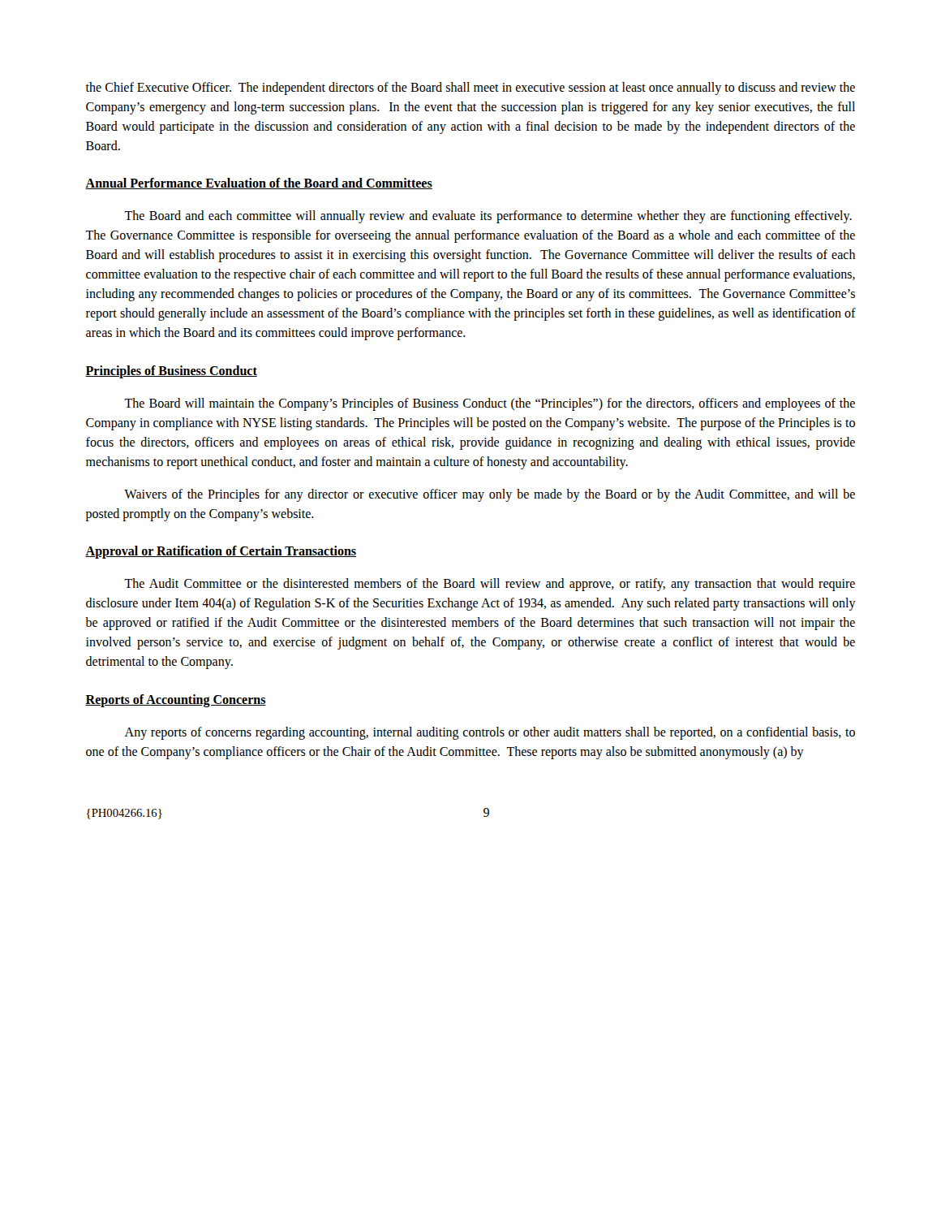the Chief Executive Officer. The independent directors of the Board shall meet in executive session at least once annually to discuss and review the Company’s emergency and long-term succession plans. In the event that the succession plan is triggered for any key senior executives, the full Board would participate in the discussion and consideration of any action with a final decision to be made by the independent directors of the Board.
Annual Performance Evaluation of the Board and Committees
The Board and each committee will annually review and evaluate its performance to determine whether they are functioning effectively. The Governance Committee is responsible for overseeing the annual performance evaluation of the Board as a whole and each committee of the Board and will establish procedures to assist it in exercising this oversight function. The Governance Committee will deliver the results of each committee evaluation to the respective chair of each committee and will report to the full Board the results of these annual performance evaluations, including any recommended changes to policies or procedures of the Company, the Board or any of its committees. The Governance Committee’s report should generally include an assessment of the Board’s compliance with the principles set forth in these guidelines, as well as identification of areas in which the Board and its committees could improve performance.
Principles of Business Conduct
The Board will maintain the Company’s Principles of Business Conduct (the “Principles”) for the directors, officers and employees of the Company in compliance with NYSE listing standards. The Principles will be posted on the Company’s website. The purpose of the Principles is to focus the directors, officers and employees on areas of ethical risk, provide guidance in recognizing and dealing with ethical issues, provide mechanisms to report unethical conduct, and foster and maintain a culture of honesty and accountability.
Waivers of the Principles for any director or executive officer may only be made by the Board or by the Audit Committee, and will be posted promptly on the Company’s website.
Approval or Ratification of Certain Transactions
The Audit Committee or the disinterested members of the Board will review and approve, or ratify, any transaction that would require disclosure under Item 404(a) of Regulation S-K of the Securities Exchange Act of 1934, as amended. Any such related party transactions will only be approved or ratified if the Audit Committee or the disinterested members of the Board determines that such transaction will not impair the involved person’s service to, and exercise of judgment on behalf of, the Company, or otherwise create a conflict of interest that would be detrimental to the Company.
Reports of Accounting Concerns
Any reports of concerns regarding accounting, internal auditing controls or other audit matters shall be reported, on a confidential basis, to one of the Company’s compliance officers or the Chair of the Audit Committee. These reports may also be submitted anonymously (a) by
{PH004266.16}
9